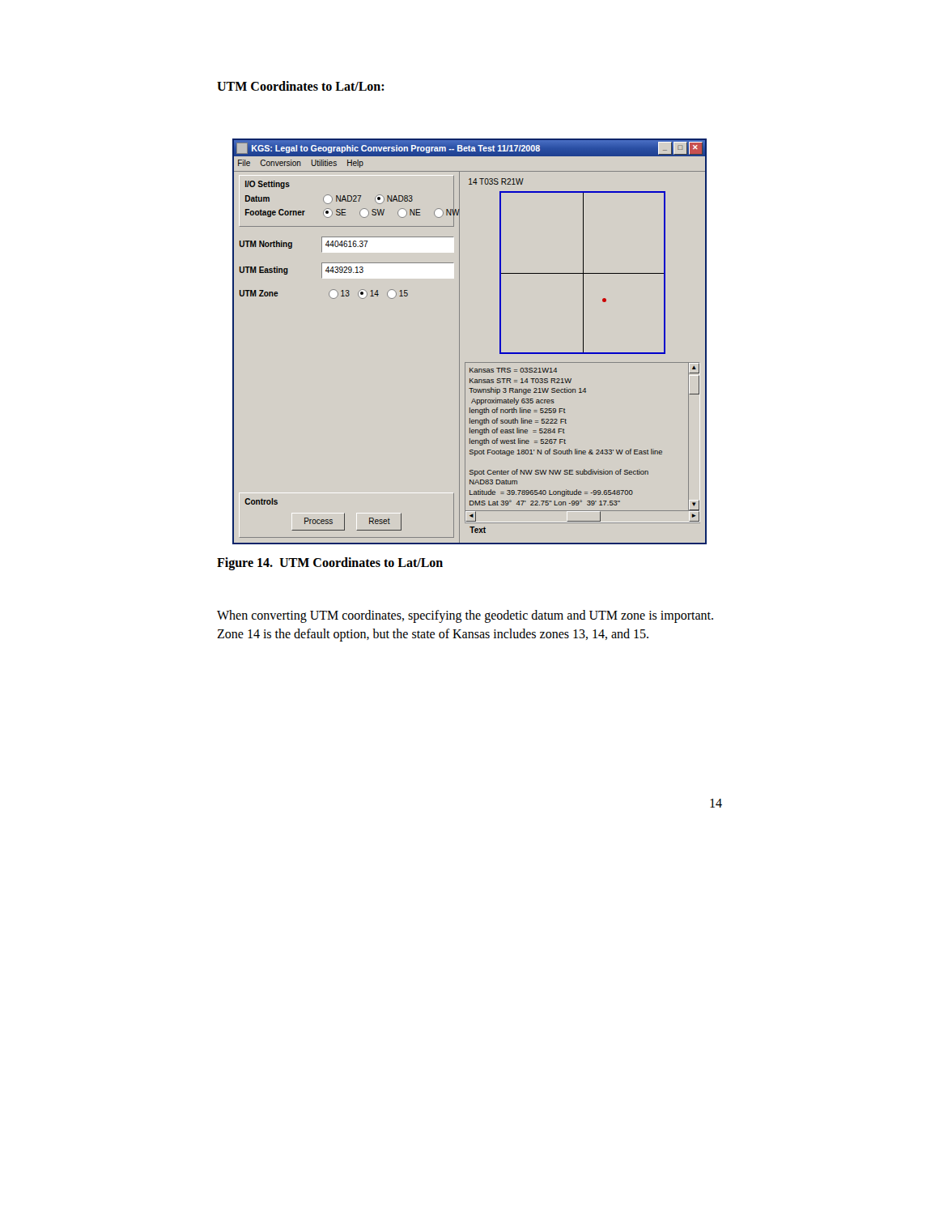UTM Coordinates to Lat/Lon:
KGS: Legal to Geographic Conversion Program -- Beta Test 11/17/2008 _ □ ✕
File Conversion Utilities Help
I/O Settings
Datum NAD27 NAD83
Footage Corner SE SW NE NW
UTM Northing 4404616.37
UTM Easting 443929.13
UTM Zone 13 14 15
Controls
Process Reset
14 T03S R21W
Kansas TRS = 03S21W14
Kansas STR = 14 T03S R21W
Township 3 Range 21W Section 14
Approximately 635 acres
length of north line = 5259 Ft
length of south line = 5222 Ft
length of east line = 5284 Ft
length of west line = 5267 Ft
Spot Footage 1801' N of South line & 2433' W of East line
Spot Center of NW SW NW SE subdivision of Section
NAD83 Datum
Latitude = 39.7896540 Longitude = -99.6548700
DMS Lat 39° 47' 22.75" Lon -99° 39' 17.53"
▲ ▼
◄ ►
Text
Figure 14. UTM Coordinates to Lat/Lon
When converting UTM coordinates, specifying the geodetic datum and UTM zone is important. Zone 14 is the default option, but the state of Kansas includes zones 13, 14, and 15.
14